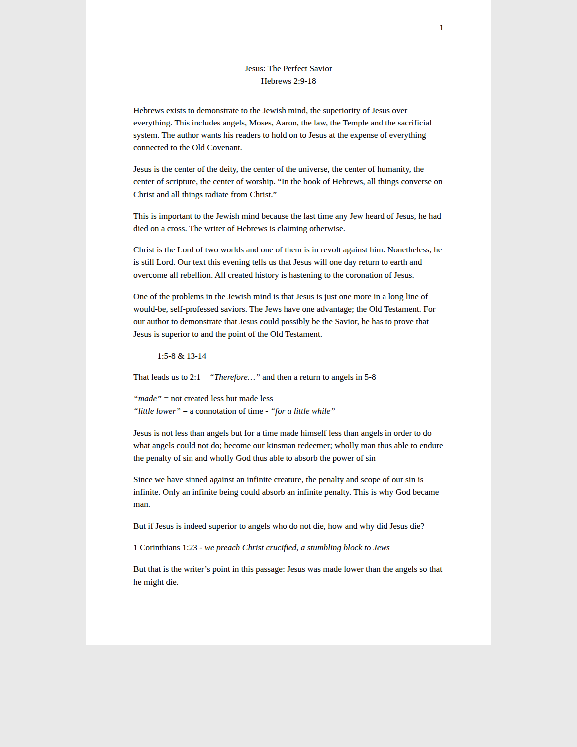1
Jesus: The Perfect Savior Hebrews 2:9-18
Hebrews exists to demonstrate to the Jewish mind, the superiority of Jesus over everything. This includes angels, Moses, Aaron, the law, the Temple and the sacrificial system. The author wants his readers to hold on to Jesus at the expense of everything connected to the Old Covenant.
Jesus is the center of the deity, the center of the universe, the center of humanity, the center of scripture, the center of worship. “In the book of Hebrews, all things converse on Christ and all things radiate from Christ.”
This is important to the Jewish mind because the last time any Jew heard of Jesus, he had died on a cross. The writer of Hebrews is claiming otherwise.
Christ is the Lord of two worlds and one of them is in revolt against him. Nonetheless, he is still Lord. Our text this evening tells us that Jesus will one day return to earth and overcome all rebellion. All created history is hastening to the coronation of Jesus.
One of the problems in the Jewish mind is that Jesus is just one more in a long line of would-be, self-professed saviors. The Jews have one advantage; the Old Testament. For our author to demonstrate that Jesus could possibly be the Savior, he has to prove that Jesus is superior to and the point of the Old Testament.
1:5-8 & 13-14
That leads us to 2:1 – “Therefore…” and then a return to angels in 5-8
“made” = not created less but made less
“little lower” = a connotation of time - “for a little while”
Jesus is not less than angels but for a time made himself less than angels in order to do what angels could not do; become our kinsman redeemer; wholly man thus able to endure the penalty of sin and wholly God thus able to absorb the power of sin
Since we have sinned against an infinite creature, the penalty and scope of our sin is infinite. Only an infinite being could absorb an infinite penalty. This is why God became man.
But if Jesus is indeed superior to angels who do not die, how and why did Jesus die?
1 Corinthians 1:23 - we preach Christ crucified, a stumbling block to Jews
But that is the writer’s point in this passage: Jesus was made lower than the angels so that he might die.